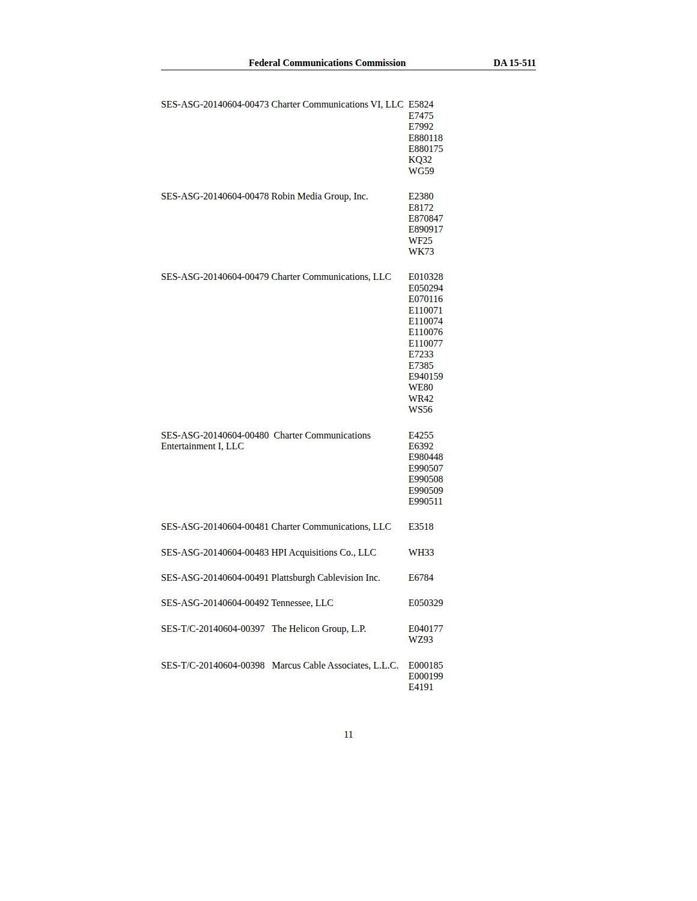Federal Communications Commission
DA 15-511
| SES-ASG-20140604-00473 Charter Communications VI, LLC | E5824 E7475 E7992 E880118 E880175 KQ32 WG59 |
| SES-ASG-20140604-00478 Robin Media Group, Inc. | E2380 E8172 E870847 E890917 WF25 WK73 |
| SES-ASG-20140604-00479 Charter Communications, LLC | E010328 E050294 E070116 E110071 E110074 E110076 E110077 E7233 E7385 E940159 WE80 WR42 WS56 |
| SES-ASG-20140604-00480 Charter Communications Entertainment I, LLC | E4255 E6392 E980448 E990507 E990508 E990509 E990511 |
| SES-ASG-20140604-00481 Charter Communications, LLC | E3518 |
| SES-ASG-20140604-00483 HPI Acquisitions Co., LLC | WH33 |
| SES-ASG-20140604-00491 Plattsburgh Cablevision Inc. | E6784 |
| SES-ASG-20140604-00492 Tennessee, LLC | E050329 |
| SES-T/C-20140604-00397 The Helicon Group, L.P. | E040177 WZ93 |
| SES-T/C-20140604-00398 Marcus Cable Associates, L.L.C. | E000185 E000199 E4191 |
11